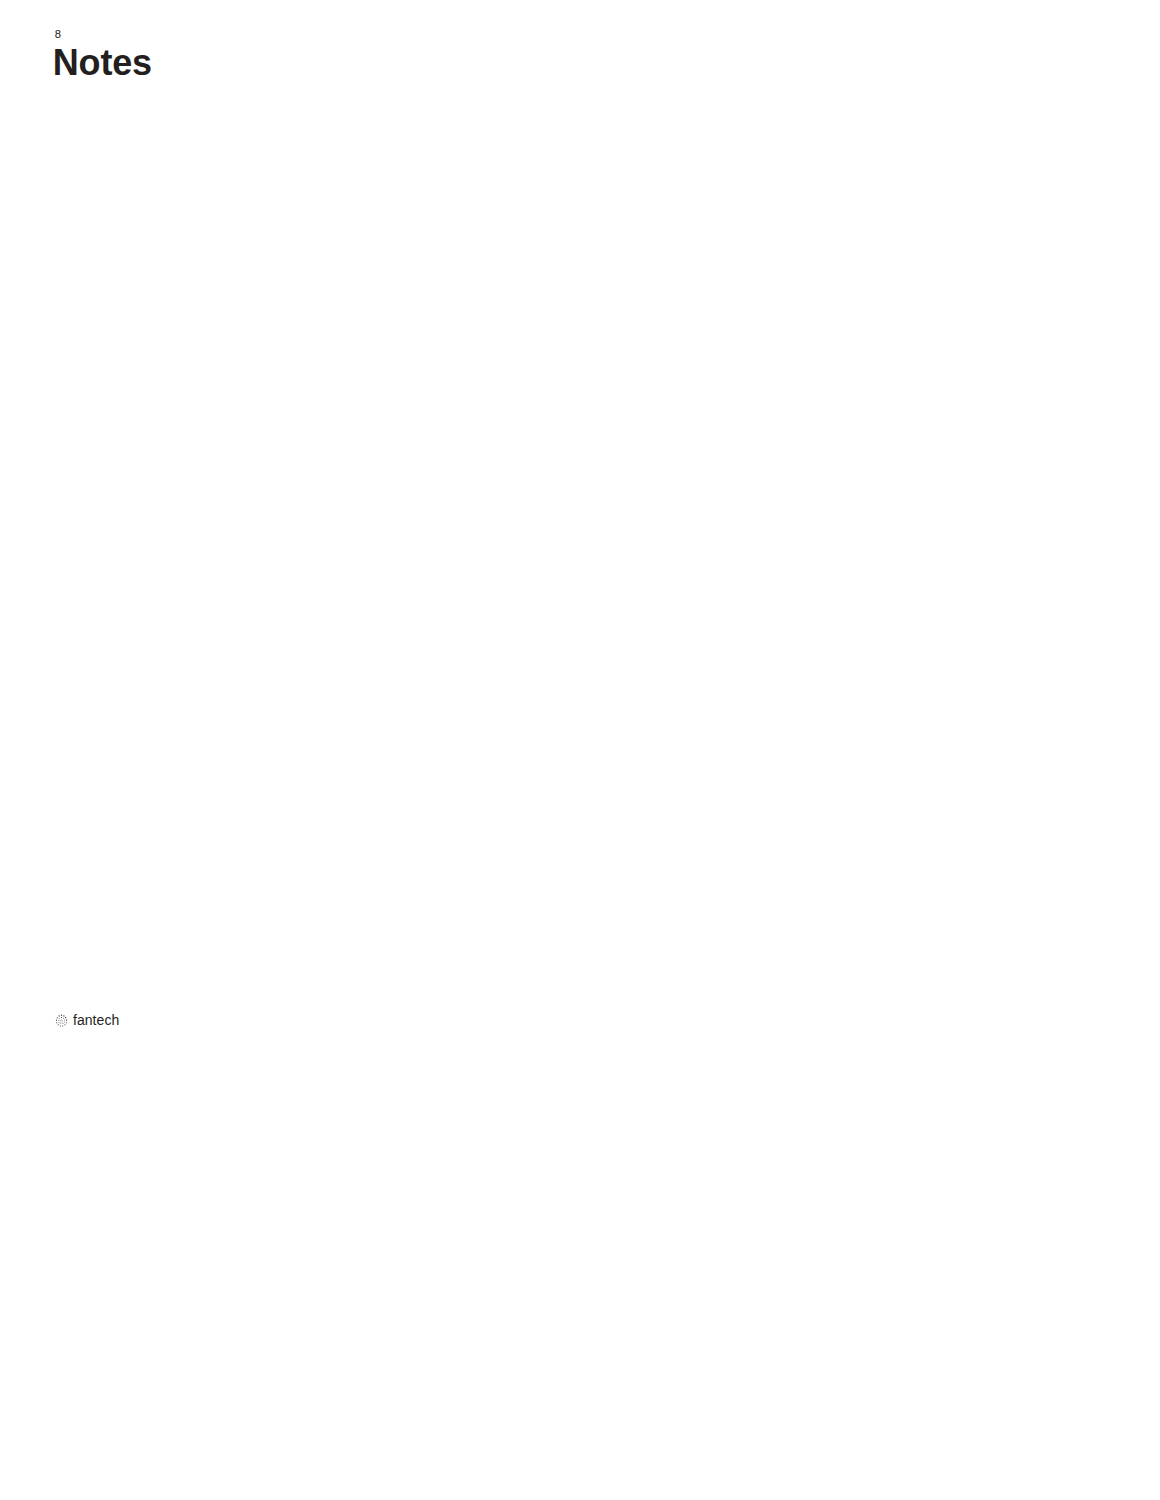8
Notes
fantech